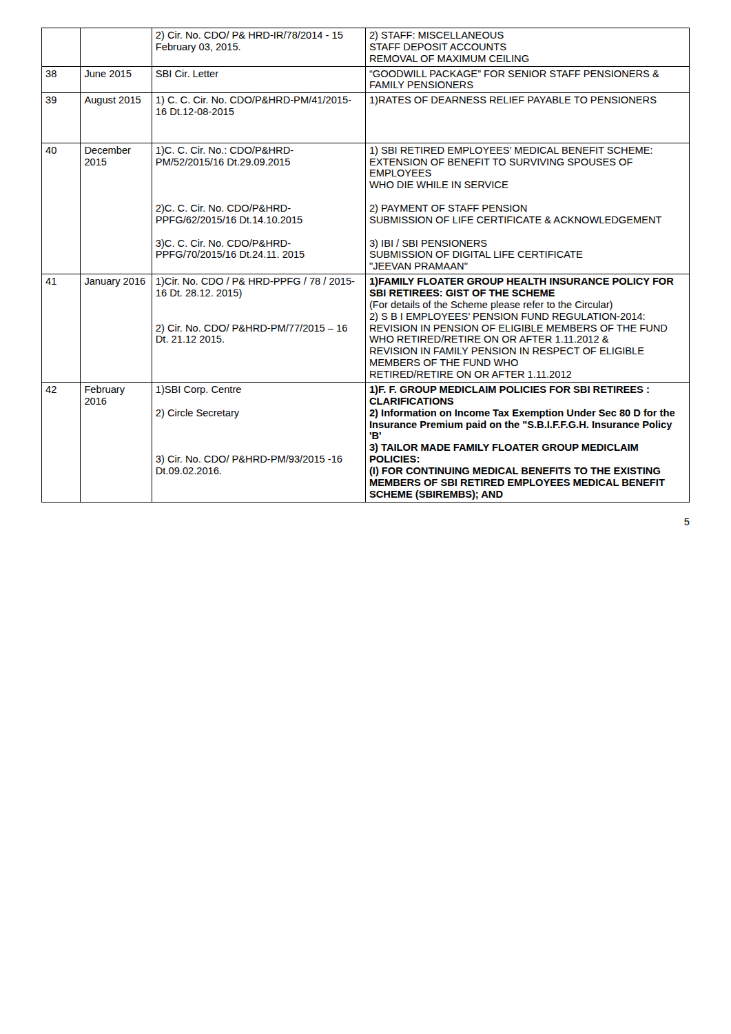| | | 2) Cir. No. CDO/ P& HRD-IR/78/2014 - 15 February 03, 2015. | 2) STAFF: MISCELLANEOUS STAFF DEPOSIT ACCOUNTS REMOVAL OF MAXIMUM CEILING |
| 38 | June 2015 | SBI Cir. Letter | “GOODWILL PACKAGE” FOR SENIOR STAFF PENSIONERS & FAMILY PENSIONERS |
| 39 | August 2015 | 1) C. C. Cir. No. CDO/P&HRD-PM/41/2015-16 Dt.12-08-2015 | 1)RATES OF DEARNESS RELIEF PAYABLE TO PENSIONERS |
| 40 | December 2015 | 1)C. C. Cir. No.: CDO/P&HRD-PM/52/2015/16 Dt.29.09.2015 2)C. C. Cir. No. CDO/P&HRD-PPFG/62/2015/16 Dt.14.10.2015 3)C. C. Cir. No. CDO/P&HRD-PPFG/70/2015/16 Dt.24.11. 2015 | 1) SBI RETIRED EMPLOYEES’ MEDICAL BENEFIT SCHEME: EXTENSION OF BENEFIT TO SURVIVING SPOUSES OF EMPLOYEES WHO DIE WHILE IN SERVICE 2) PAYMENT OF STAFF PENSION SUBMISSION OF LIFE CERTIFICATE & ACKNOWLEDGEMENT 3) IBI / SBI PENSIONERS SUBMISSION OF DIGITAL LIFE CERTIFICATE "JEEVAN PRAMAAN" |
| 41 | January 2016 | 1)Cir. No. CDO / P& HRD-PPFG / 78 / 2015-16 Dt. 28.12. 2015) 2) Cir. No. CDO/ P&HRD-PM/77/2015 – 16 Dt. 21.12 2015. | 1)FAMILY FLOATER GROUP HEALTH INSURANCE POLICY FOR SBI RETIREES: GIST OF THE SCHEME (For details of the Scheme please refer to the Circular) 2) S B I EMPLOYEES’ PENSION FUND REGULATION-2014: REVISION IN PENSION OF ELIGIBLE MEMBERS OF THE FUND WHO RETIRED/RETIRE ON OR AFTER 1.11.2012 & REVISION IN FAMILY PENSION IN RESPECT OF ELIGIBLE MEMBERS OF THE FUND WHO RETIRED/RETIRE ON OR AFTER 1.11.2012 |
| 42 | February 2016 | 1)SBI Corp. Centre 2) Circle Secretary 3) Cir. No. CDO/ P&HRD-PM/93/2015 -16 Dt.09.02.2016. | 1)F. F. GROUP MEDICLAIM POLICIES FOR SBI RETIREES : CLARIFICATIONS 2) Information on Income Tax Exemption Under Sec 80 D for the Insurance Premium paid on the "S.B.I.F.F.G.H. Insurance Policy 'B' 3) TAILOR MADE FAMILY FLOATER GROUP MEDICLAIM POLICIES: (I) FOR CONTINUING MEDICAL BENEFITS TO THE EXISTING MEMBERS OF SBI RETIRED EMPLOYEES MEDICAL BENEFIT SCHEME (SBIREMBS); AND |
5